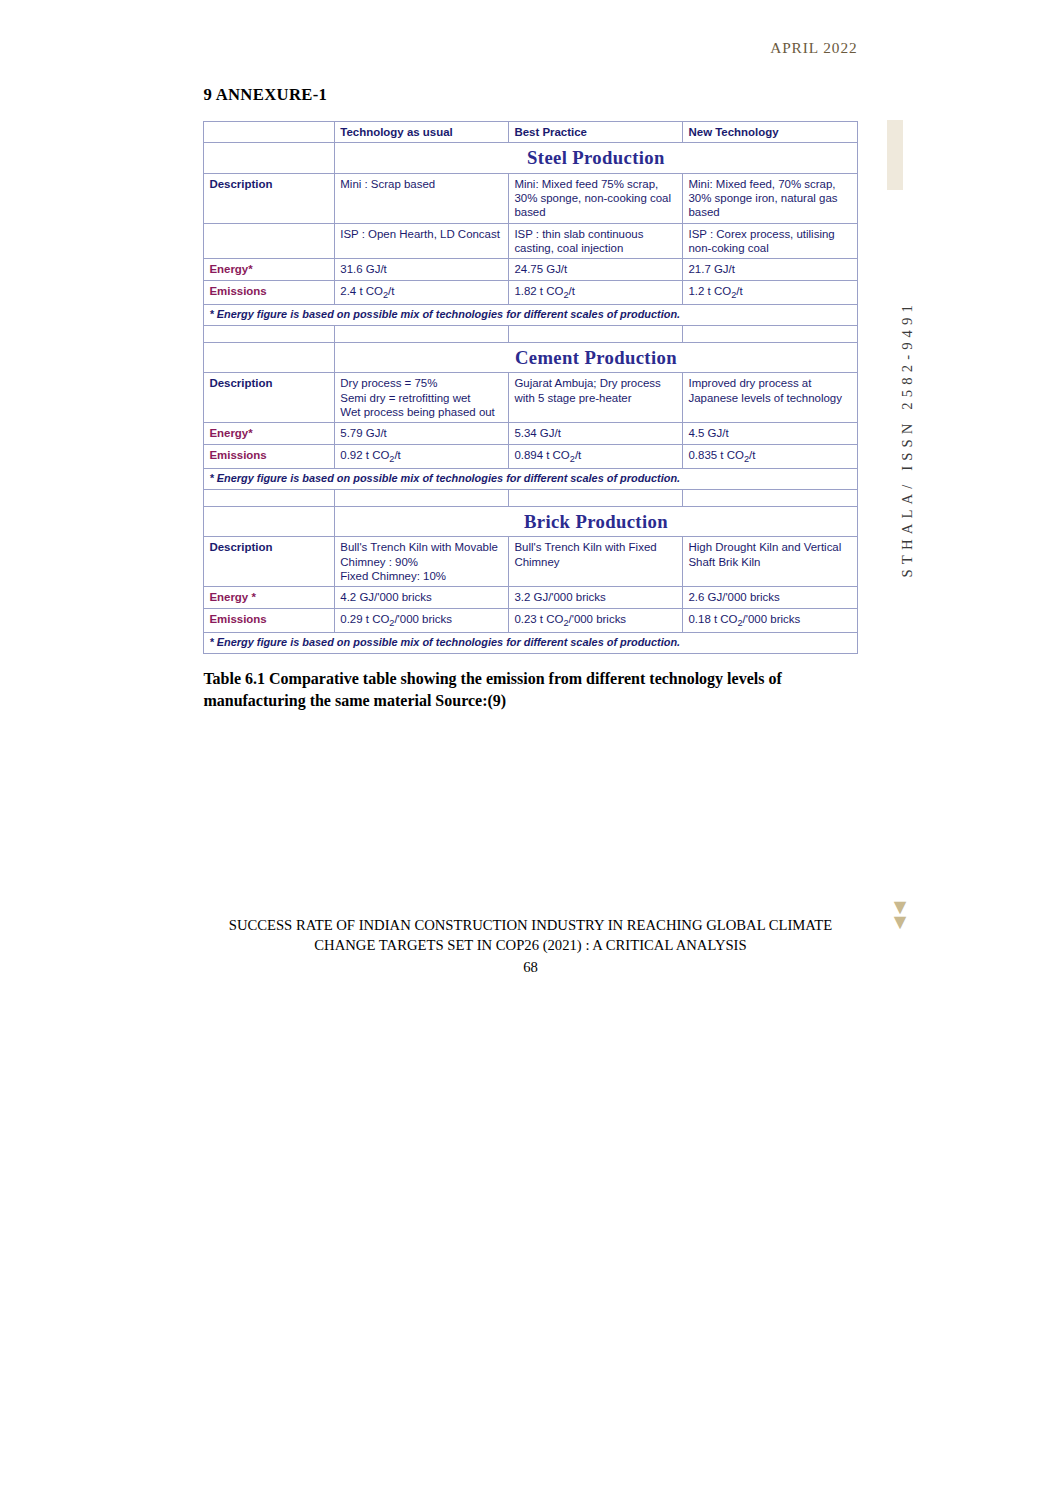APRIL 2022
9 ANNEXURE-1
| | Technology as usual | Best Practice | New Technology |
| --- | --- | --- | --- |
| | Steel Production |
| Description | Mini : Scrap based | Mini: Mixed feed 75% scrap, 30% sponge, non-cooking coal based | Mini: Mixed feed, 70% scrap, 30% sponge iron, natural gas based |
| | ISP : Open Hearth, LD Concast | ISP : thin slab continuous casting, coal injection | ISP : Corex process, utilising non-coking coal |
| Energy* | 31.6 GJ/t | 24.75 GJ/t | 21.7 GJ/t |
| Emissions | 2.4 t CO 2 /t | 1.82 t CO 2 /t | 1.2 t CO 2 /t |
| * Energy figure is based on possible mix of technologies for different scales of production. |
| | Cement Production |
| Description | Dry process = 75% Semi dry = retrofitting wet Wet process being phased out | Gujarat Ambuja; Dry process with 5 stage pre-heater | Improved dry process at Japanese levels of technology |
| Energy* | 5.79 GJ/t | 5.34 GJ/t | 4.5 GJ/t |
| Emissions | 0.92 t CO 2 /t | 0.894 t CO 2 /t | 0.835 t CO 2 /t |
| * Energy figure is based on possible mix of technologies for different scales of production. |
| | Brick Production |
| Description | Bull's Trench Kiln with Movable Chimney : 90% Fixed Chimney: 10% | Bull's Trench Kiln with Fixed Chimney | High Drought Kiln and Vertical Shaft Brik Kiln |
| Energy * | 4.2 GJ/'000 bricks | 3.2 GJ/'000 bricks | 2.6 GJ/'000 bricks |
| Emissions | 0.29 t CO 2 /'000 bricks | 0.23 t CO 2 /'000 bricks | 0.18 t CO 2 /'000 bricks |
| * Energy figure is based on possible mix of technologies for different scales of production. |
Table 6.1 Comparative table showing the emission from different technology levels of manufacturing the same material Source:(9)
STHALA/ ISSN 2582-9491
▼
▼
SUCCESS RATE OF INDIAN CONSTRUCTION INDUSTRY IN REACHING GLOBAL CLIMATE
CHANGE TARGETS SET IN COP26 (2021) : A CRITICAL ANALYSIS
68